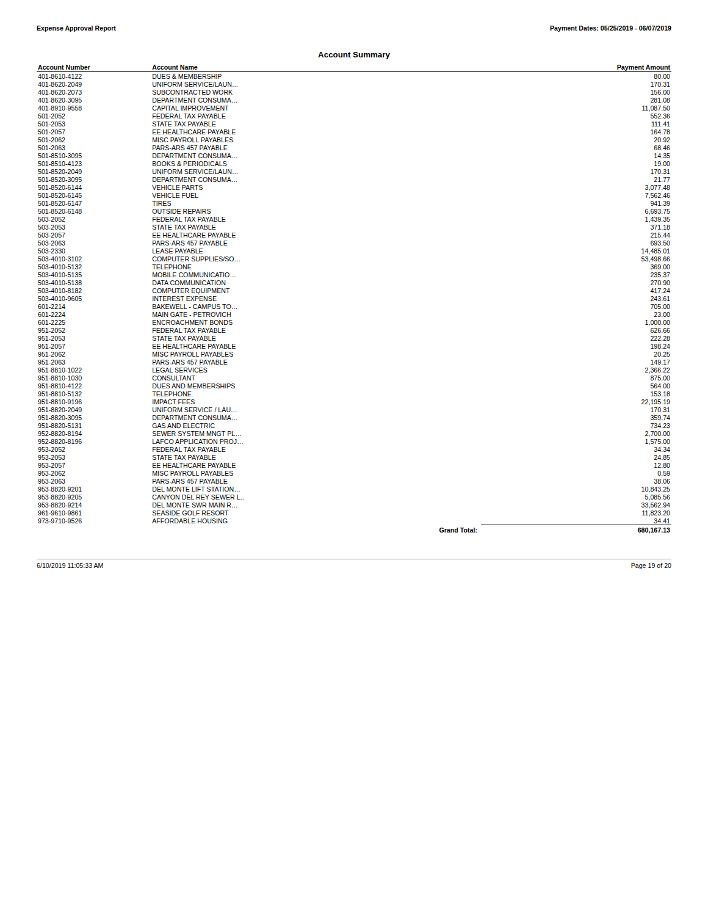Expense Approval Report Payment Dates: 05/25/2019 - 06/07/2019
Account Summary
| Account Number | Account Name | Payment Amount |
| --- | --- | --- |
| 401-8610-4122 | DUES & MEMBERSHIP | 80.00 |
| 401-8620-2049 | UNIFORM SERVICE/LAUN… | 170.31 |
| 401-8620-2073 | SUBCONTRACTED WORK | 156.00 |
| 401-8620-3095 | DEPARTMENT CONSUMA… | 281.08 |
| 401-8910-9558 | CAPITAL IMPROVEMENT | 11,087.50 |
| 501-2052 | FEDERAL TAX PAYABLE | 552.36 |
| 501-2053 | STATE TAX PAYABLE | 111.41 |
| 501-2057 | EE HEALTHCARE PAYABLE | 164.78 |
| 501-2062 | MISC PAYROLL PAYABLES | 20.92 |
| 501-2063 | PARS-ARS 457 PAYABLE | 68.46 |
| 501-8510-3095 | DEPARTMENT CONSUMA… | 14.35 |
| 501-8510-4123 | BOOKS & PERIODICALS | 19.00 |
| 501-8520-2049 | UNIFORM SERVICE/LAUN… | 170.31 |
| 501-8520-3095 | DEPARTMENT CONSUMA… | 21.77 |
| 501-8520-6144 | VEHICLE PARTS | 3,077.48 |
| 501-8520-6145 | VEHICLE FUEL | 7,562.46 |
| 501-8520-6147 | TIRES | 941.39 |
| 501-8520-6148 | OUTSIDE REPAIRS | 6,693.75 |
| 503-2052 | FEDERAL TAX PAYABLE | 1,439.35 |
| 503-2053 | STATE TAX PAYABLE | 371.18 |
| 503-2057 | EE HEALTHCARE PAYABLE | 215.44 |
| 503-2063 | PARS-ARS 457 PAYABLE | 693.50 |
| 503-2330 | LEASE PAYABLE | 14,485.01 |
| 503-4010-3102 | COMPUTER SUPPLIES/SO… | 53,498.66 |
| 503-4010-5132 | TELEPHONE | 369.00 |
| 503-4010-5135 | MOBILE COMMUNICATIO… | 235.37 |
| 503-4010-5138 | DATA COMMUNICATION | 270.90 |
| 503-4010-8182 | COMPUTER EQUIPMENT | 417.24 |
| 503-4010-9605 | INTEREST EXPENSE | 243.61 |
| 601-2214 | BAKEWELL - CAMPUS TO… | 705.00 |
| 601-2224 | MAIN GATE - PETROVICH | 23.00 |
| 601-2225 | ENCROACHMENT BONDS | 1,000.00 |
| 951-2052 | FEDERAL TAX PAYABLE | 626.66 |
| 951-2053 | STATE TAX PAYABLE | 222.28 |
| 951-2057 | EE HEALTHCARE PAYABLE | 198.24 |
| 951-2062 | MISC PAYROLL PAYABLES | 20.25 |
| 951-2063 | PARS-ARS 457 PAYABLE | 149.17 |
| 951-8810-1022 | LEGAL SERVICES | 2,366.22 |
| 951-8810-1030 | CONSULTANT | 875.00 |
| 951-8810-4122 | DUES AND MEMBERSHIPS | 564.00 |
| 951-8810-5132 | TELEPHONE | 153.18 |
| 951-8810-9196 | IMPACT FEES | 22,195.19 |
| 951-8820-2049 | UNIFORM SERVICE / LAU… | 170.31 |
| 951-8820-3095 | DEPARTMENT CONSUMA… | 359.74 |
| 951-8820-5131 | GAS AND ELECTRIC | 734.23 |
| 952-8820-8194 | SEWER SYSTEM MNGT PL… | 2,700.00 |
| 952-8820-8196 | LAFCO APPLICATION PROJ… | 1,575.00 |
| 953-2052 | FEDERAL TAX PAYABLE | 34.34 |
| 953-2053 | STATE TAX PAYABLE | 24.85 |
| 953-2057 | EE HEALTHCARE PAYABLE | 12.80 |
| 953-2062 | MISC PAYROLL PAYABLES | 0.59 |
| 953-2063 | PARS-ARS 457 PAYABLE | 38.06 |
| 953-8820-9201 | DEL MONTE LIFT STATION… | 10,843.25 |
| 953-8820-9205 | CANYON DEL REY SEWER L.. | 5,085.56 |
| 953-8820-9214 | DEL MONTE SWR MAIN R… | 33,562.94 |
| 961-9610-9861 | SEASIDE GOLF RESORT | 11,823.20 |
| 973-9710-9526 | AFFORDABLE HOUSING | 34.41 |
| | Grand Total: | 680,167.13 |
6/10/2019 11:05:33 AM Page 19 of 20